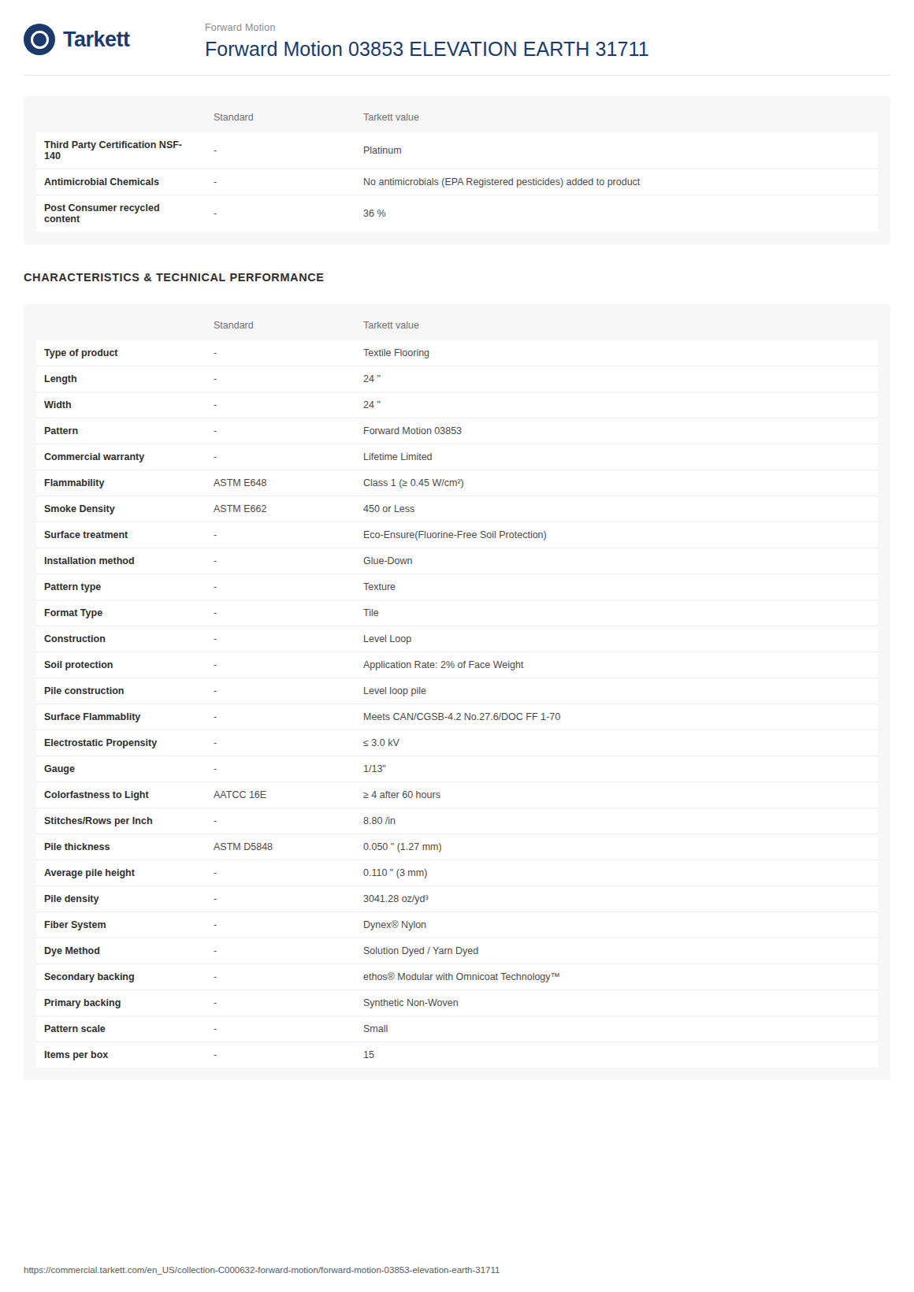Tarkett
Forward Motion
Forward Motion 03853 ELEVATION EARTH 31711
| | Standard | Tarkett value |
| --- | --- | --- |
| Third Party Certification NSF-140 | - | Platinum |
| Antimicrobial Chemicals | - | No antimicrobials (EPA Registered pesticides) added to product |
| Post Consumer recycled content | - | 36 % |
Characteristics & Technical Performance
| | Standard | Tarkett value |
| --- | --- | --- |
| Type of product | - | Textile Flooring |
| Length | - | 24 " |
| Width | - | 24 " |
| Pattern | - | Forward Motion 03853 |
| Commercial warranty | - | Lifetime Limited |
| Flammability | ASTM E648 | Class 1 (≥ 0.45 W/cm²) |
| Smoke Density | ASTM E662 | 450 or Less |
| Surface treatment | - | Eco-Ensure(Fluorine-Free Soil Protection) |
| Installation method | - | Glue-Down |
| Pattern type | - | Texture |
| Format Type | - | Tile |
| Construction | - | Level Loop |
| Soil protection | - | Application Rate: 2% of Face Weight |
| Pile construction | - | Level loop pile |
| Surface Flammablity | - | Meets CAN/CGSB-4.2 No.27.6/DOC FF 1-70 |
| Electrostatic Propensity | - | ≤ 3.0 kV |
| Gauge | - | 1/13" |
| Colorfastness to Light | AATCC 16E | ≥ 4 after 60 hours |
| Stitches/Rows per Inch | - | 8.80 /in |
| Pile thickness | ASTM D5848 | 0.050 " (1.27 mm) |
| Average pile height | - | 0.110 " (3 mm) |
| Pile density | - | 3041.28 oz/yd³ |
| Fiber System | - | Dynex® Nylon |
| Dye Method | - | Solution Dyed / Yarn Dyed |
| Secondary backing | - | ethos® Modular with Omnicoat Technology™ |
| Primary backing | - | Synthetic Non-Woven |
| Pattern scale | - | Small |
| Items per box | - | 15 |
https://commercial.tarkett.com/en_US/collection-C000632-forward-motion/forward-motion-03853-elevation-earth-31711